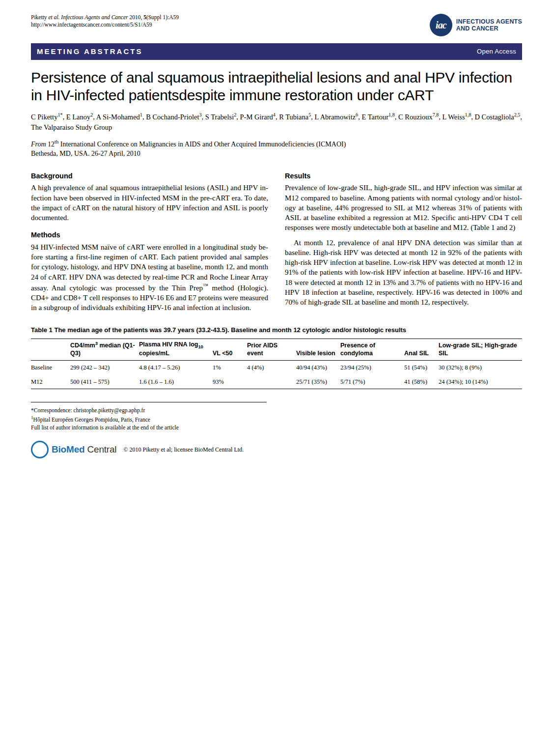Piketty et al. Infectious Agents and Cancer 2010, 5(Suppl 1):A59
http://www.infectagentscancer.com/content/5/S1/A59
iac
INFECTIOUS AGENTS
AND CANCER
MEETING ABSTRACTS
Open Access
Persistence of anal squamous intraepithelial lesions and anal HPV infection in HIV-infected patientsdespite immune restoration under cART
C Piketty1*, E Lanoy2, A Si-Mohamed1, B Cochand-Priolet3, S Trabelsi2, P-M Girard4, R Tubiana5, L Abramowitz6, E Tartour1,8, C Rouzioux7,8, L Weiss1,8, D Costagliola2,5, The Valparaiso Study Group
From 12th International Conference on Malignancies in AIDS and Other Acquired Immunodeficiencies (ICMAOI)
Bethesda, MD, USA. 26-27 April, 2010
Background
A high prevalence of anal squamous intraepithelial lesions (ASIL) and HPV infection have been observed in HIV-infected MSM in the pre-cART era. To date, the impact of cART on the natural history of HPV infection and ASIL is poorly documented.
Methods
94 HIV-infected MSM naïve of cART were enrolled in a longitudinal study before starting a first-line regimen of cART. Each patient provided anal samples for cytology, histology, and HPV DNA testing at baseline, month 12, and month 24 of cART. HPV DNA was detected by real-time PCR and Roche Linear Array assay. Anal cytologic was processed by the Thin Prep™ method (Hologic). CD4+ and CD8+ T cell responses to HPV-16 E6 and E7 proteins were measured in a subgroup of individuals exhibiting HPV-16 anal infection at inclusion.
Results
Prevalence of low-grade SIL, high-grade SIL, and HPV infection was similar at M12 compared to baseline. Among patients with normal cytology and/or histology at baseline, 44% progressed to SIL at M12 whereas 31% of patients with ASIL at baseline exhibited a regression at M12. Specific anti-HPV CD4 T cell responses were mostly undetectable both at baseline and M12. (Table 1 and 2)
At month 12, prevalence of anal HPV DNA detection was similar than at baseline. High-risk HPV was detected at month 12 in 92% of the patients with high-risk HPV infection at baseline. Low-risk HPV was detected at month 12 in 91% of the patients with low-risk HPV infection at baseline. HPV-16 and HPV-18 were detected at month 12 in 13% and 3.7% of patients with no HPV-16 and HPV 18 infection at baseline, respectively. HPV-16 was detected in 100% and 70% of high-grade SIL at baseline and month 12, respectively.
Table 1 The median age of the patients was 39.7 years (33.2-43.5). Baseline and month 12 cytologic and/or histologic results
| | CD4/mm 3 median (Q1-Q3) | Plasma HIV RNA log 10 copies/mL | VL <50 | Prior AIDS event | Visible lesion | Presence of condyloma | Anal SIL | Low-grade SIL; High-grade SIL |
| --- | --- | --- | --- | --- | --- | --- | --- | --- |
| Baseline | 299 (242 – 342) | 4.8 (4.17 – 5.26) | 1% | 4 (4%) | 40/94 (43%) | 23/94 (25%) | 51 (54%) | 30 (32%); 8 (9%) |
| M12 | 500 (411 – 575) | 1.6 (1.6 – 1.6) | 93% | | 25/71 (35%) | 5/71 (7%) | 41 (58%) | 24 (34%); 10 (14%) |
*Correspondence: christophe.piketty@egp.aphp.fr
1Hôpital Européen Georges Pompidou, Paris, France
Full list of author information is available at the end of the article
BioMed Central
© 2010 Piketty et al; licensee BioMed Central Ltd.